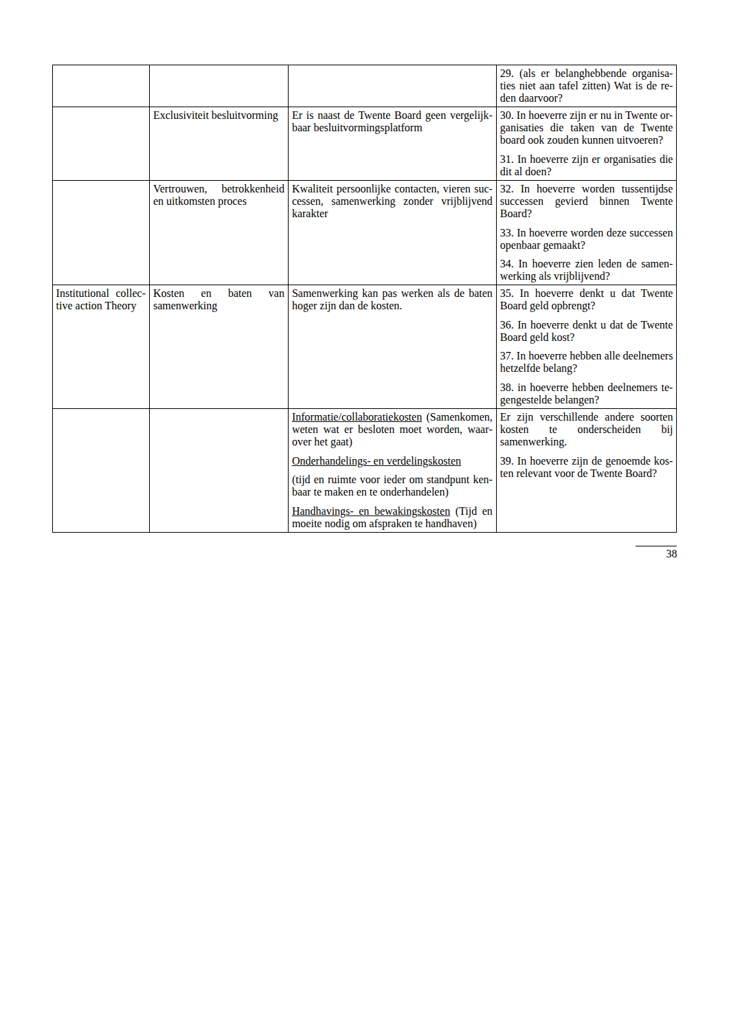| | | | 29. (als er belanghebbende organisaties niet aan tafel zitten) Wat is de reden daarvoor? |
| | Exclusiviteit besluitvorming | Er is naast de Twente Board geen vergelijkbaar besluitvormingsplatform | 30. In hoeverre zijn er nu in Twente organisaties die taken van de Twente board ook zouden kunnen uitvoeren? 31. In hoeverre zijn er organisaties die dit al doen? |
| | Vertrouwen, betrokkenheid en uitkomsten proces | Kwaliteit persoonlijke contacten, vieren successen, samenwerking zonder vrijblijvend karakter | 32. In hoeverre worden tussentijdse successen gevierd binnen Twente Board? 33. In hoeverre worden deze successen openbaar gemaakt? 34. In hoeverre zien leden de samenwerking als vrijblijvend? |
| Institutional collective action Theory | Kosten en baten van samenwerking | Samenwerking kan pas werken als de baten hoger zijn dan de kosten. | 35. In hoeverre denkt u dat Twente Board geld opbrengt? 36. In hoeverre denkt u dat de Twente Board geld kost? 37. In hoeverre hebben alle deelnemers hetzelfde belang? 38. in hoeverre hebben deelnemers tegengestelde belangen? |
| | | Informatie/collaboratiekosten (Samenkomen, weten wat er besloten moet worden, waarover het gaat) Onderhandelings- en verdelingskosten (tijd en ruimte voor ieder om standpunt kenbaar te maken en te onderhandelen) Handhavings- en bewakingskosten (Tijd en moeite nodig om afspraken te handhaven) | Er zijn verschillende andere soorten kosten te onderscheiden bij samenwerking. 39. In hoeverre zijn de genoemde kosten relevant voor de Twente Board? |
38